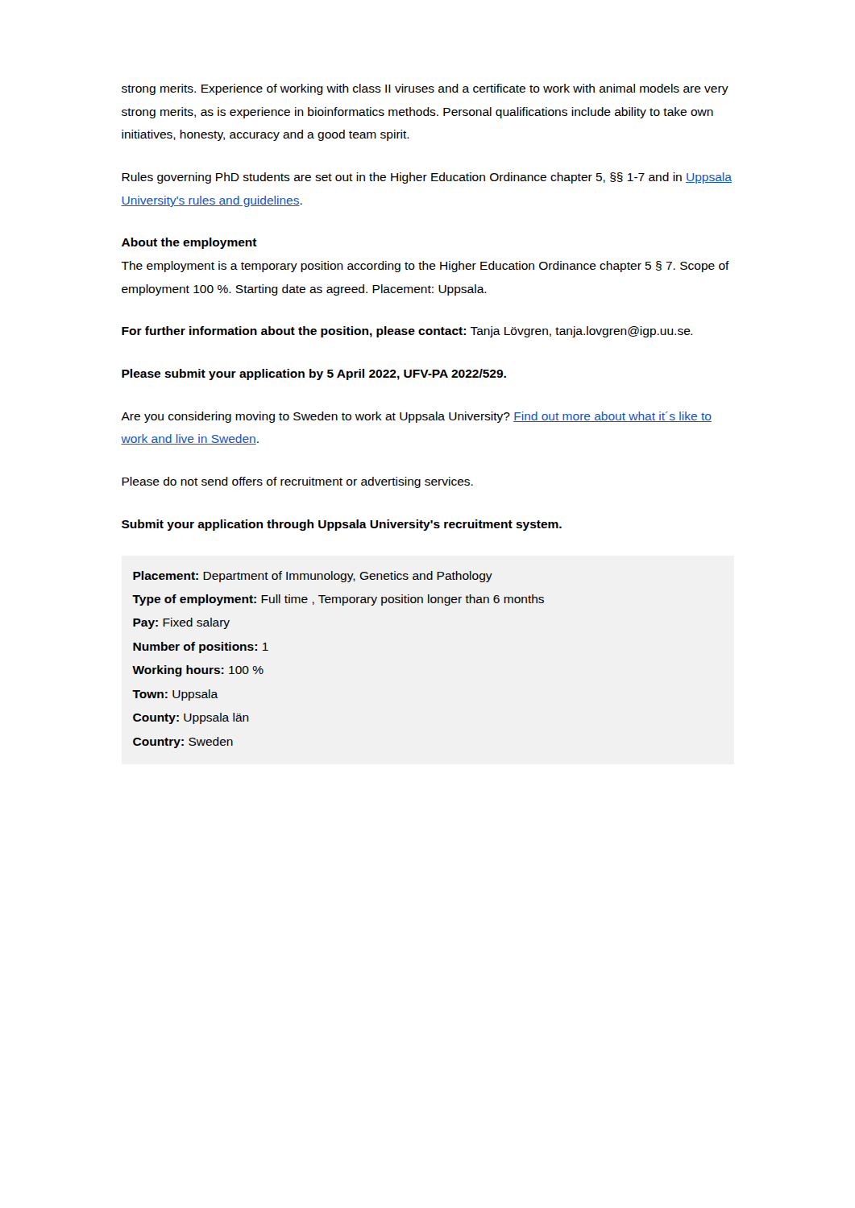strong merits. Experience of working with class II viruses and a certificate to work with animal models are very strong merits, as is experience in bioinformatics methods. Personal qualifications include ability to take own initiatives, honesty, accuracy and a good team spirit.
Rules governing PhD students are set out in the Higher Education Ordinance chapter 5, §§ 1-7 and in Uppsala University's rules and guidelines.
About the employment
The employment is a temporary position according to the Higher Education Ordinance chapter 5 § 7. Scope of employment 100 %. Starting date as agreed. Placement: Uppsala.
For further information about the position, please contact: Tanja Lövgren, tanja.lovgren@igp.uu.se.
Please submit your application by 5 April 2022, UFV-PA 2022/529.
Are you considering moving to Sweden to work at Uppsala University? Find out more about what it´s like to work and live in Sweden.
Please do not send offers of recruitment or advertising services.
Submit your application through Uppsala University's recruitment system.
Placement: Department of Immunology, Genetics and Pathology
Type of employment: Full time , Temporary position longer than 6 months
Pay: Fixed salary
Number of positions: 1
Working hours: 100 %
Town: Uppsala
County: Uppsala län
Country: Sweden